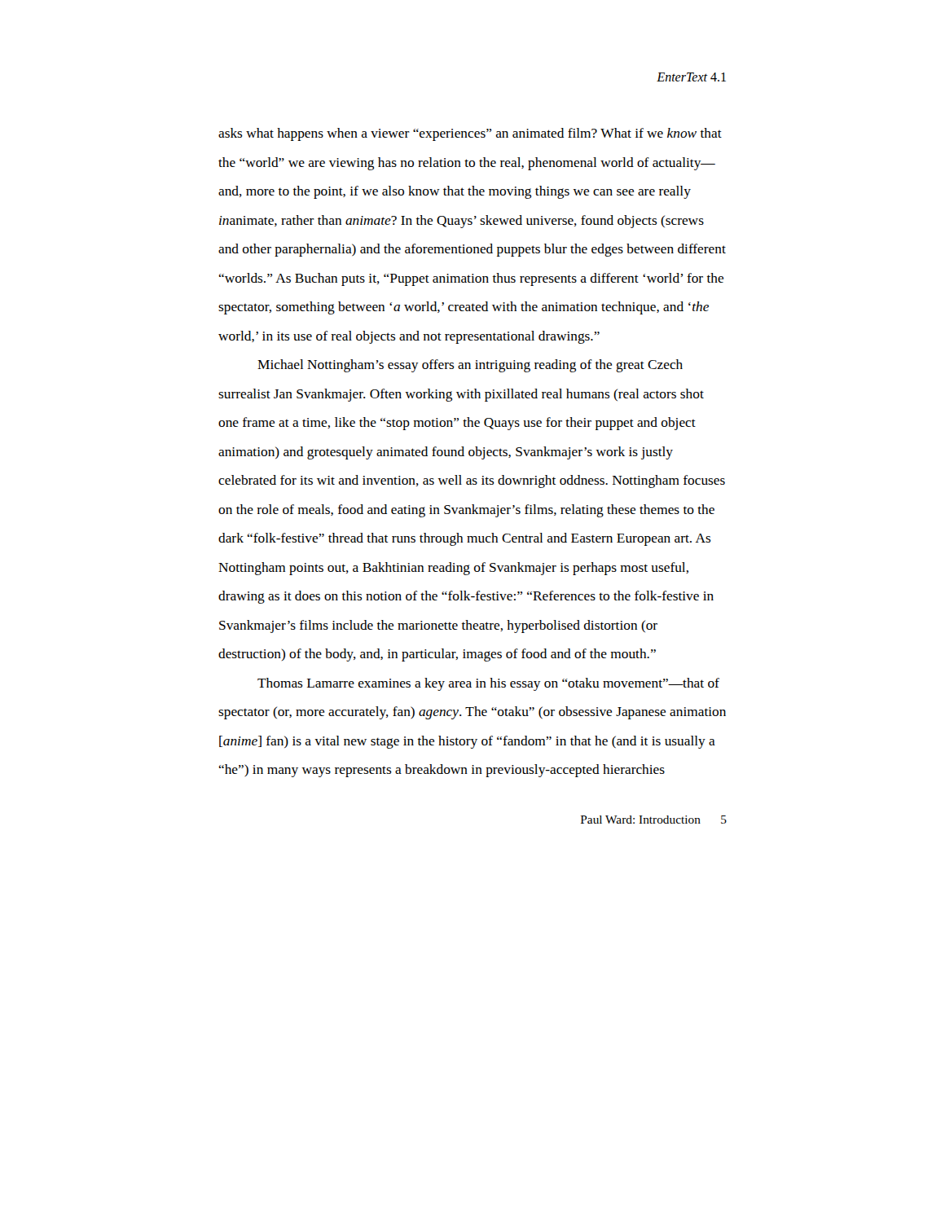EnterText 4.1
asks what happens when a viewer “experiences” an animated film? What if we know that the “world” we are viewing has no relation to the real, phenomenal world of actuality—and, more to the point, if we also know that the moving things we can see are really inanimate, rather than animate? In the Quays’ skewed universe, found objects (screws and other paraphernalia) and the aforementioned puppets blur the edges between different “worlds.” As Buchan puts it, “Puppet animation thus represents a different ‘world’ for the spectator, something between ‘a world,’ created with the animation technique, and ‘the world,’ in its use of real objects and not representational drawings.”
Michael Nottingham’s essay offers an intriguing reading of the great Czech surrealist Jan Svankmajer. Often working with pixillated real humans (real actors shot one frame at a time, like the “stop motion” the Quays use for their puppet and object animation) and grotesquely animated found objects, Svankmajer’s work is justly celebrated for its wit and invention, as well as its downright oddness. Nottingham focuses on the role of meals, food and eating in Svankmajer’s films, relating these themes to the dark “folk-festive” thread that runs through much Central and Eastern European art. As Nottingham points out, a Bakhtinian reading of Svankmajer is perhaps most useful, drawing as it does on this notion of the “folk-festive:” “References to the folk-festive in Svankmajer’s films include the marionette theatre, hyperbolised distortion (or destruction) of the body, and, in particular, images of food and of the mouth.”
Thomas Lamarre examines a key area in his essay on “otaku movement”—that of spectator (or, more accurately, fan) agency. The “otaku” (or obsessive Japanese animation [anime] fan) is a vital new stage in the history of “fandom” in that he (and it is usually a “he”) in many ways represents a breakdown in previously-accepted hierarchies
Paul Ward: Introduction5